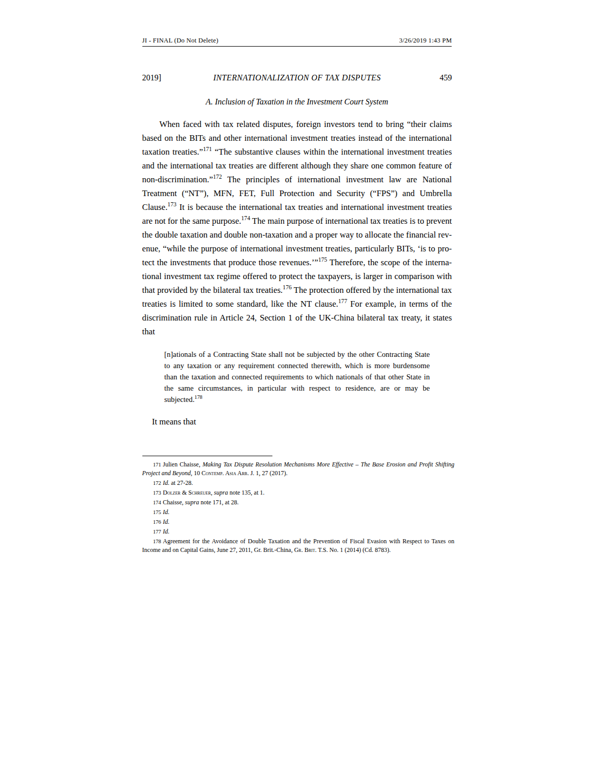JI - FINAL (Do Not Delete) 3/26/2019 1:43 PM
2019] INTERNATIONALIZATION OF TAX DISPUTES 459
A. Inclusion of Taxation in the Investment Court System
When faced with tax related disputes, foreign investors tend to bring “their claims based on the BITs and other international investment treaties instead of the international taxation treaties.”171 “The substantive clauses within the international investment treaties and the international tax treaties are different although they share one common feature of non-discrimination.”172 The principles of international investment law are National Treatment (“NT”), MFN, FET, Full Protection and Security (“FPS”) and Umbrella Clause.173 It is because the international tax treaties and international investment treaties are not for the same purpose.174 The main purpose of international tax treaties is to prevent the double taxation and double non-taxation and a proper way to allocate the financial revenue, “while the purpose of international investment treaties, particularly BITs, ‘is to protect the investments that produce those revenues.’”175 Therefore, the scope of the international investment tax regime offered to protect the taxpayers, is larger in comparison with that provided by the bilateral tax treaties.176 The protection offered by the international tax treaties is limited to some standard, like the NT clause.177 For example, in terms of the discrimination rule in Article 24, Section 1 of the UK-China bilateral tax treaty, it states that
[n]ationals of a Contracting State shall not be subjected by the other Contracting State to any taxation or any requirement connected therewith, which is more burdensome than the taxation and connected requirements to which nationals of that other State in the same circumstances, in particular with respect to residence, are or may be subjected.178
It means that
171 Julien Chaisse, Making Tax Dispute Resolution Mechanisms More Effective – The Base Erosion and Profit Shifting Project and Beyond, 10 Contemp. Asia Arb. J. 1, 27 (2017).
172 Id. at 27-28.
173 Dolzer & Schreuer, supra note 135, at 1.
174 Chaisse, supra note 171, at 28.
175 Id.
176 Id.
177 Id.
178 Agreement for the Avoidance of Double Taxation and the Prevention of Fiscal Evasion with Respect to Taxes on Income and on Capital Gains, June 27, 2011, Gr. Brit.-China, Gr. Brit. T.S. No. 1 (2014) (Cd. 8783).